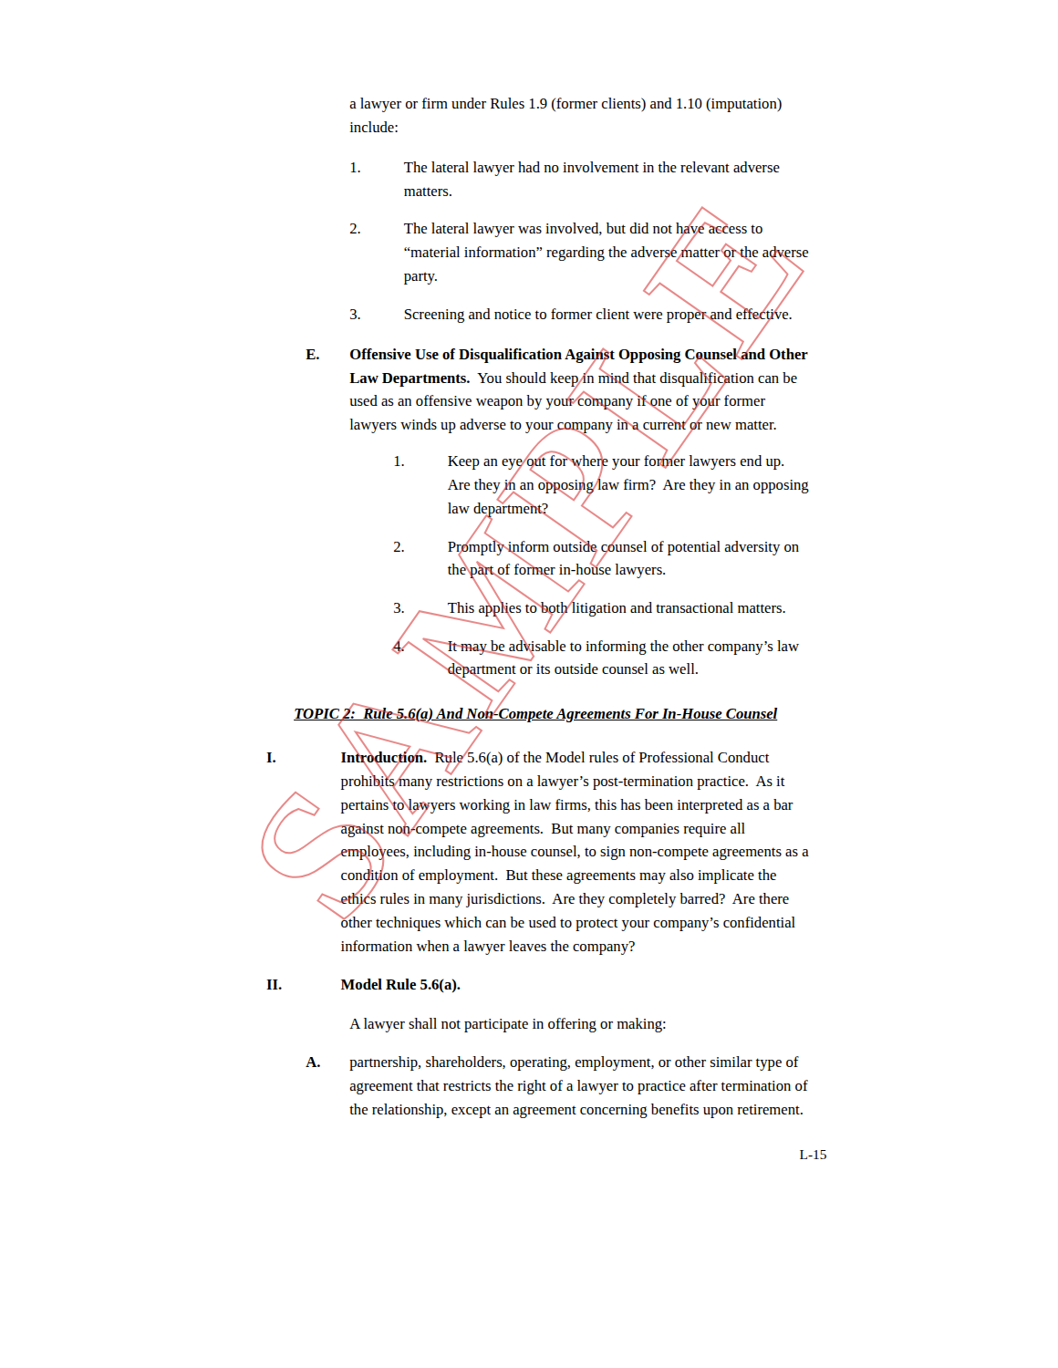SAMPLE
a lawyer or firm under Rules 1.9 (former clients) and 1.10 (imputation) include:
1. The lateral lawyer had no involvement in the relevant adverse matters.
2. The lateral lawyer was involved, but did not have access to “material information” regarding the adverse matter or the adverse party.
3. Screening and notice to former client were proper and effective.
E.
Offensive Use of Disqualification Against Opposing Counsel and Other Law Departments. You should keep in mind that disqualification can be used as an offensive weapon by your company if one of your former lawyers winds up adverse to your company in a current or new matter.
1. Keep an eye out for where your former lawyers end up. Are they in an opposing law firm? Are they in an opposing law department?
2. Promptly inform outside counsel of potential adversity on the part of former in-house lawyers.
3. This applies to both litigation and transactional matters.
4. It may be advisable to informing the other company’s law department or its outside counsel as well.
TOPIC 2: Rule 5.6(a) And Non-Compete Agreements For In-House Counsel
I.
Introduction. Rule 5.6(a) of the Model rules of Professional Conduct prohibits many restrictions on a lawyer’s post-termination practice. As it pertains to lawyers working in law firms, this has been interpreted as a bar against non-compete agreements. But many companies require all employees, including in-house counsel, to sign non-compete agreements as a condition of employment. But these agreements may also implicate the ethics rules in many jurisdictions. Are they completely barred? Are there other techniques which can be used to protect your company’s confidential information when a lawyer leaves the company?
II.
Model Rule 5.6(a).
A lawyer shall not participate in offering or making:
A.
partnership, shareholders, operating, employment, or other similar type of agreement that restricts the right of a lawyer to practice after termination of the relationship, except an agreement concerning benefits upon retirement.
L-15